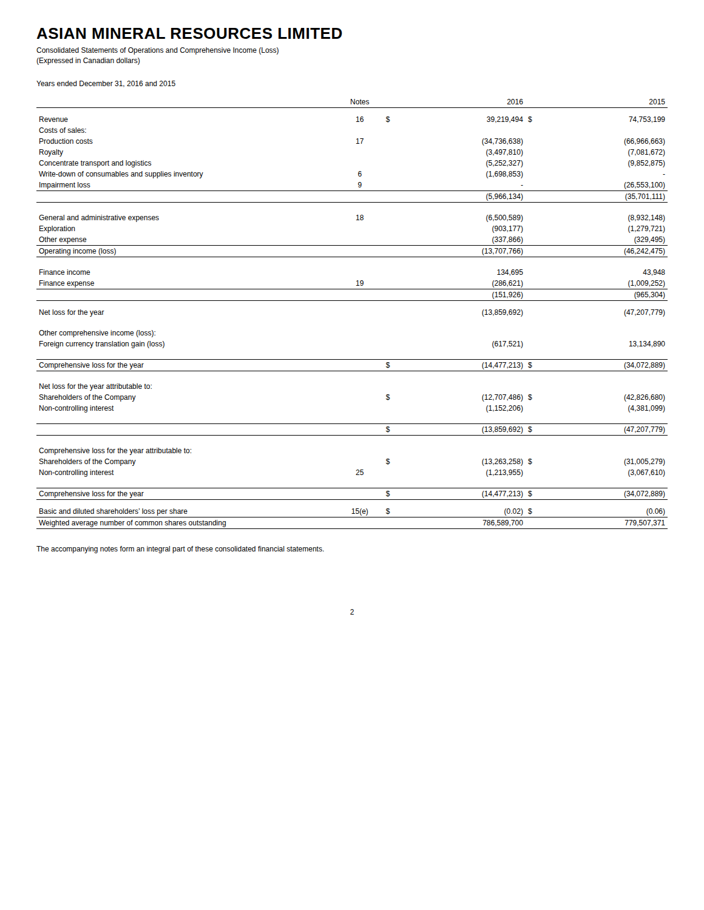ASIAN MINERAL RESOURCES LIMITED
Consolidated Statements of Operations and Comprehensive Income (Loss)
(Expressed in Canadian dollars)
Years ended December 31, 2016 and 2015
| | Notes | 2016 | 2015 |
| --- | --- | --- | --- |
| Revenue | 16 | $ | 39,219,494 | $ | 74,753,199 |
| Costs of sales: | | | | | |
| Production costs | 17 | | (34,736,638) | | (66,966,663) |
| Royalty | | | (3,497,810) | | (7,081,672) |
| Concentrate transport and logistics | | | (5,252,327) | | (9,852,875) |
| Write-down of consumables and supplies inventory | 6 | | (1,698,853) | | - |
| Impairment loss | 9 | | - | | (26,553,100) |
| | | | (5,966,134) | | (35,701,111) |
| General and administrative expenses | 18 | | (6,500,589) | | (8,932,148) |
| Exploration | | | (903,177) | | (1,279,721) |
| Other expense | | | (337,866) | | (329,495) |
| Operating income (loss) | | | (13,707,766) | | (46,242,475) |
| Finance income | | | 134,695 | | 43,948 |
| Finance expense | 19 | | (286,621) | | (1,009,252) |
| | | | (151,926) | | (965,304) |
| Net loss for the year | | | (13,859,692) | | (47,207,779) |
| Other comprehensive income (loss): | | | | | |
| Foreign currency translation gain (loss) | | | (617,521) | | 13,134,890 |
| Comprehensive loss for the year | | $ | (14,477,213) | $ | (34,072,889) |
| Net loss for the year attributable to: | | | | | |
| Shareholders of the Company | | $ | (12,707,486) | $ | (42,826,680) |
| Non-controlling interest | | | (1,152,206) | | (4,381,099) |
| | | $ | (13,859,692) | $ | (47,207,779) |
| Comprehensive loss for the year attributable to: | | | | | |
| Shareholders of the Company | | $ | (13,263,258) | $ | (31,005,279) |
| Non-controlling interest | 25 | | (1,213,955) | | (3,067,610) |
| Comprehensive loss for the year | | $ | (14,477,213) | $ | (34,072,889) |
| Basic and diluted shareholders’ loss per share | 15(e) | $ | (0.02) | $ | (0.06) |
| Weighted average number of common shares outstanding | | | 786,589,700 | | 779,507,371 |
The accompanying notes form an integral part of these consolidated financial statements.
2